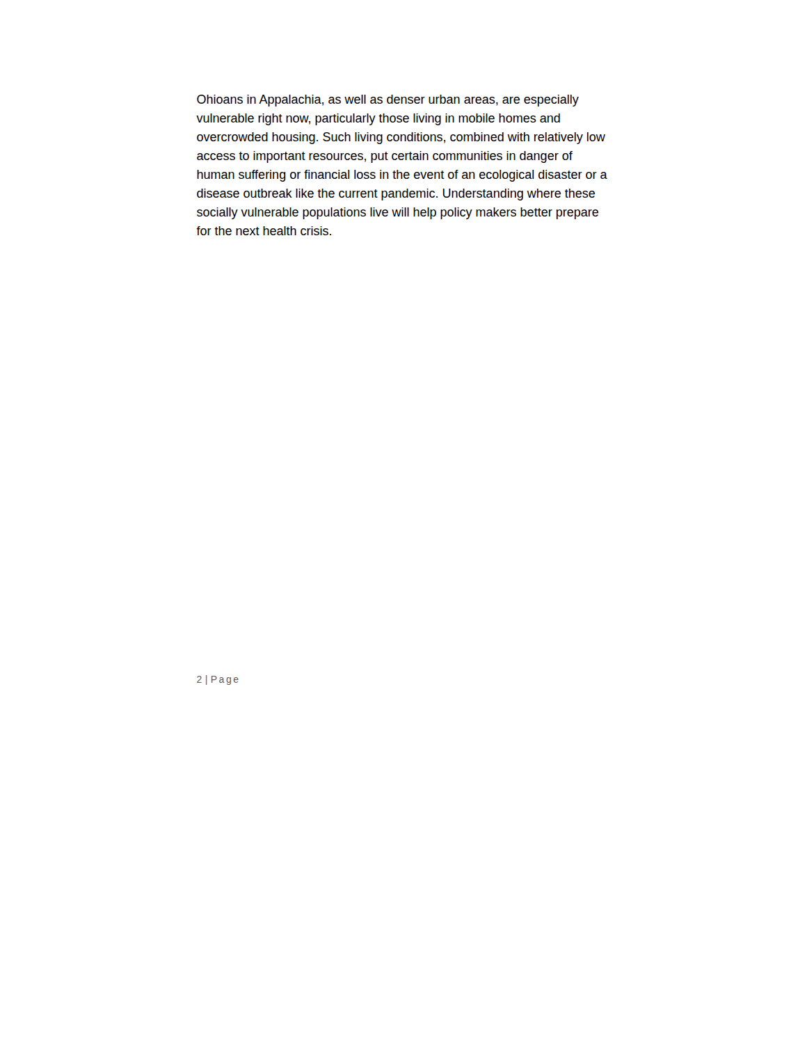Ohioans in Appalachia, as well as denser urban areas, are especially vulnerable right now, particularly those living in mobile homes and overcrowded housing. Such living conditions, combined with relatively low access to important resources, put certain communities in danger of human suffering or financial loss in the event of an ecological disaster or a disease outbreak like the current pandemic. Understanding where these socially vulnerable populations live will help policy makers better prepare for the next health crisis.
2 | Page